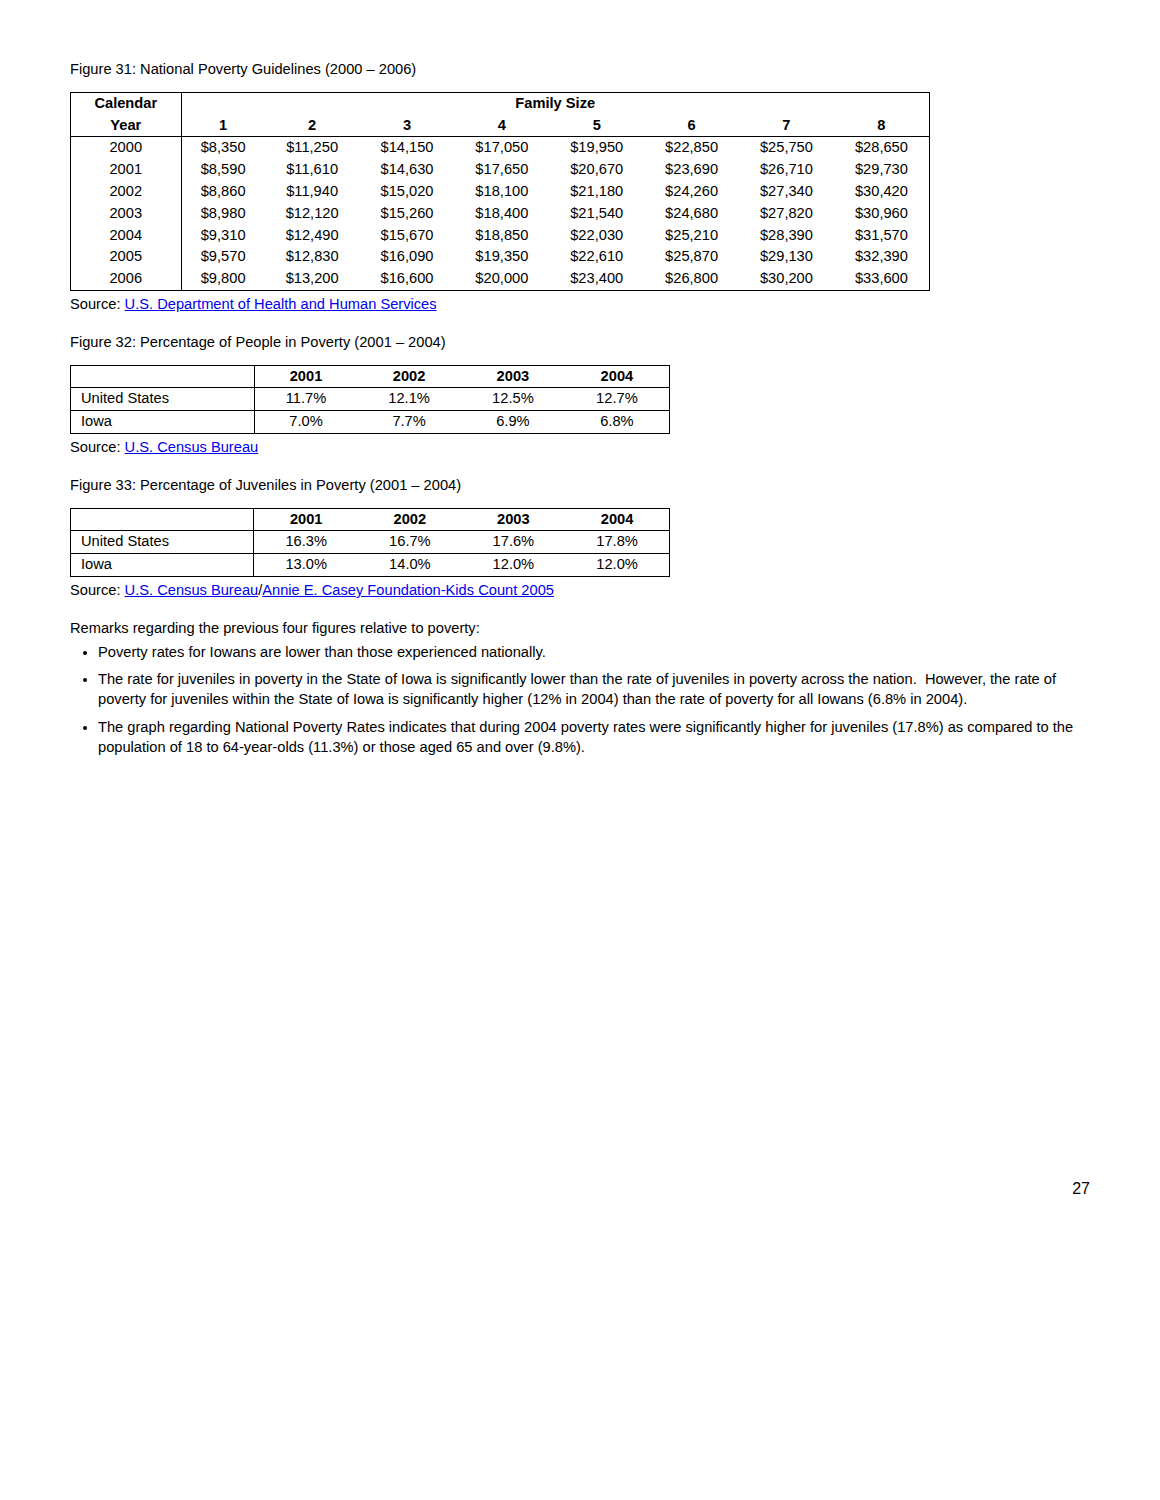Figure 31: National Poverty Guidelines (2000 – 2006)
| Calendar | Family Size |
| --- | --- |
| Year | 1 | 2 | 3 | 4 | 5 | 6 | 7 | 8 |
| 2000 | $8,350 | $11,250 | $14,150 | $17,050 | $19,950 | $22,850 | $25,750 | $28,650 |
| 2001 | $8,590 | $11,610 | $14,630 | $17,650 | $20,670 | $23,690 | $26,710 | $29,730 |
| 2002 | $8,860 | $11,940 | $15,020 | $18,100 | $21,180 | $24,260 | $27,340 | $30,420 |
| 2003 | $8,980 | $12,120 | $15,260 | $18,400 | $21,540 | $24,680 | $27,820 | $30,960 |
| 2004 | $9,310 | $12,490 | $15,670 | $18,850 | $22,030 | $25,210 | $28,390 | $31,570 |
| 2005 | $9,570 | $12,830 | $16,090 | $19,350 | $22,610 | $25,870 | $29,130 | $32,390 |
| 2006 | $9,800 | $13,200 | $16,600 | $20,000 | $23,400 | $26,800 | $30,200 | $33,600 |
Source: U.S. Department of Health and Human Services
Figure 32: Percentage of People in Poverty (2001 – 2004)
| | 2001 | 2002 | 2003 | 2004 |
| --- | --- | --- | --- | --- |
| United States | 11.7% | 12.1% | 12.5% | 12.7% |
| Iowa | 7.0% | 7.7% | 6.9% | 6.8% |
Source: U.S. Census Bureau
Figure 33: Percentage of Juveniles in Poverty (2001 – 2004)
| | 2001 | 2002 | 2003 | 2004 |
| --- | --- | --- | --- | --- |
| United States | 16.3% | 16.7% | 17.6% | 17.8% |
| Iowa | 13.0% | 14.0% | 12.0% | 12.0% |
Source: U.S. Census Bureau/Annie E. Casey Foundation-Kids Count 2005
Remarks regarding the previous four figures relative to poverty:
Poverty rates for Iowans are lower than those experienced nationally.
The rate for juveniles in poverty in the State of Iowa is significantly lower than the rate of juveniles in poverty across the nation. However, the rate of poverty for juveniles within the State of Iowa is significantly higher (12% in 2004) than the rate of poverty for all Iowans (6.8% in 2004).
The graph regarding National Poverty Rates indicates that during 2004 poverty rates were significantly higher for juveniles (17.8%) as compared to the population of 18 to 64-year-olds (11.3%) or those aged 65 and over (9.8%).
27